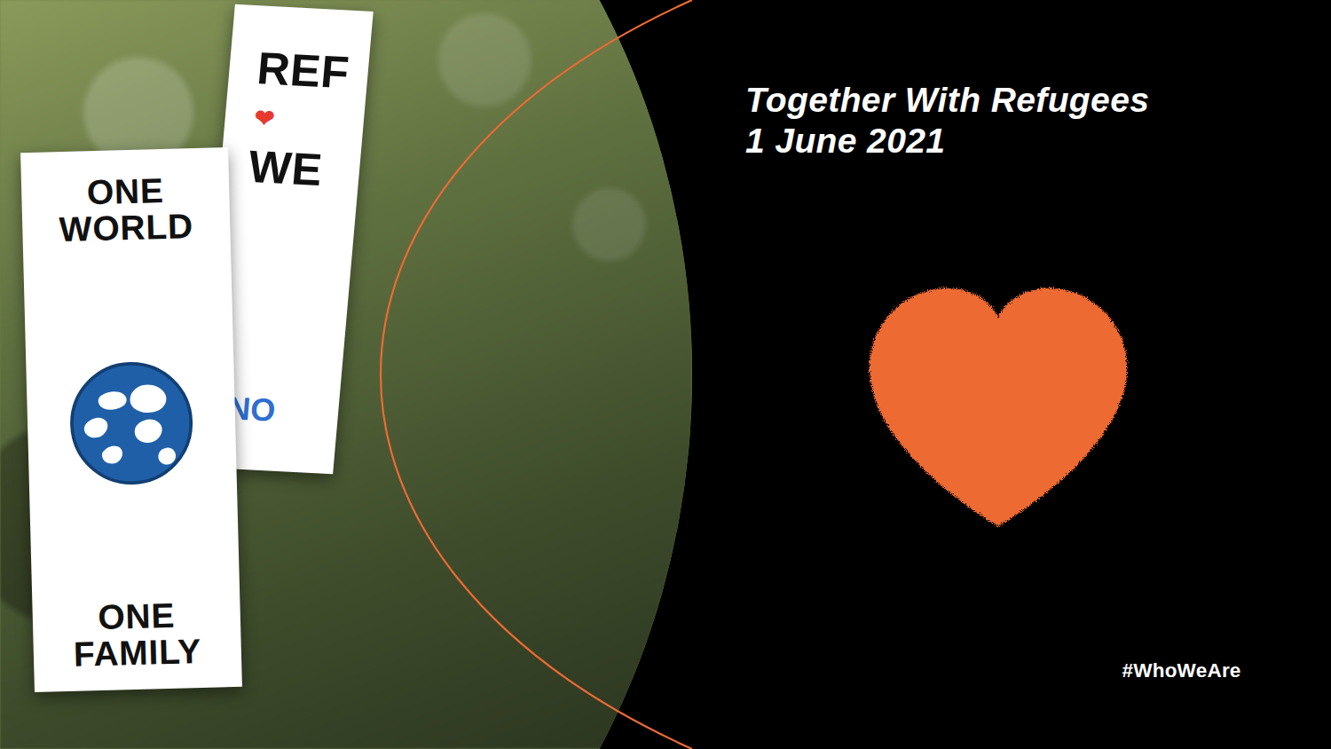REF ❤ WE NO
One
World
One
Family
Together With Refugees 1 June 2021
#WhoWeAre